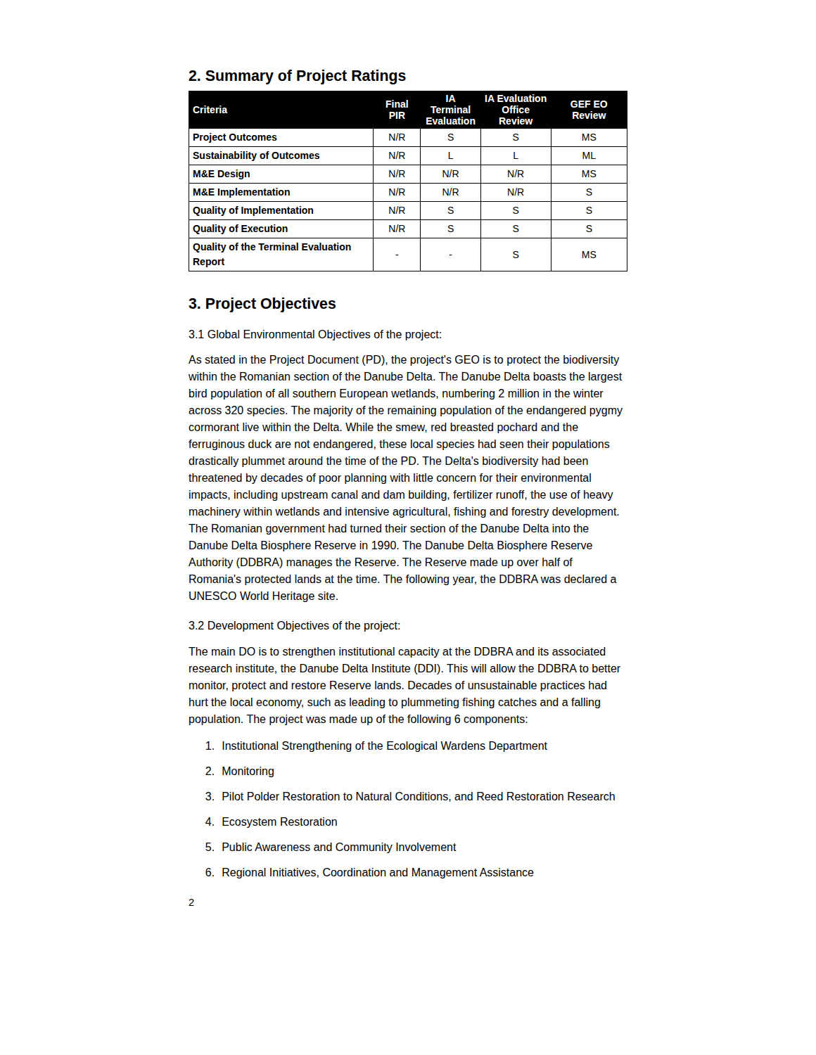2. Summary of Project Ratings
| Criteria | Final PIR | IA Terminal Evaluation | IA Evaluation Office Review | GEF EO Review |
| --- | --- | --- | --- | --- |
| Project Outcomes | N/R | S | S | MS |
| Sustainability of Outcomes | N/R | L | L | ML |
| M&E Design | N/R | N/R | N/R | MS |
| M&E Implementation | N/R | N/R | N/R | S |
| Quality of Implementation | N/R | S | S | S |
| Quality of Execution | N/R | S | S | S |
| Quality of the Terminal Evaluation Report | - | - | S | MS |
3. Project Objectives
3.1 Global Environmental Objectives of the project:
As stated in the Project Document (PD), the project's GEO is to protect the biodiversity within the Romanian section of the Danube Delta. The Danube Delta boasts the largest bird population of all southern European wetlands, numbering 2 million in the winter across 320 species. The majority of the remaining population of the endangered pygmy cormorant live within the Delta. While the smew, red breasted pochard and the ferruginous duck are not endangered, these local species had seen their populations drastically plummet around the time of the PD. The Delta's biodiversity had been threatened by decades of poor planning with little concern for their environmental impacts, including upstream canal and dam building, fertilizer runoff, the use of heavy machinery within wetlands and intensive agricultural, fishing and forestry development. The Romanian government had turned their section of the Danube Delta into the Danube Delta Biosphere Reserve in 1990. The Danube Delta Biosphere Reserve Authority (DDBRA) manages the Reserve. The Reserve made up over half of Romania's protected lands at the time. The following year, the DDBRA was declared a UNESCO World Heritage site.
3.2 Development Objectives of the project:
The main DO is to strengthen institutional capacity at the DDBRA and its associated research institute, the Danube Delta Institute (DDI). This will allow the DDBRA to better monitor, protect and restore Reserve lands. Decades of unsustainable practices had hurt the local economy, such as leading to plummeting fishing catches and a falling population. The project was made up of the following 6 components:
Institutional Strengthening of the Ecological Wardens Department
Monitoring
Pilot Polder Restoration to Natural Conditions, and Reed Restoration Research
Ecosystem Restoration
Public Awareness and Community Involvement
Regional Initiatives, Coordination and Management Assistance
2